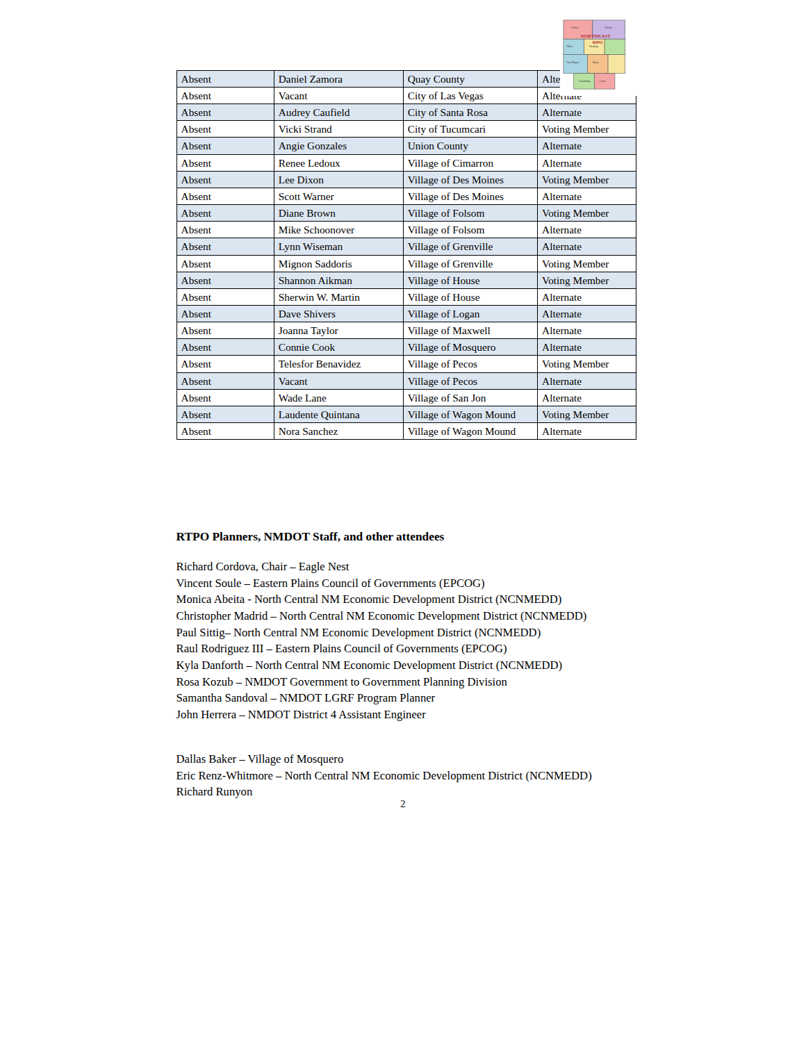| Absent | Daniel Zamora | Quay County | Alternate |
| Absent | Vacant | City of Las Vegas | Alternate |
| Absent | Audrey Caufield | City of Santa Rosa | Alternate |
| Absent | Vicki Strand | City of Tucumcari | Voting Member |
| Absent | Angie Gonzales | Union County | Alternate |
| Absent | Renee Ledoux | Village of Cimarron | Alternate |
| Absent | Lee Dixon | Village of Des Moines | Voting Member |
| Absent | Scott Warner | Village of Des Moines | Alternate |
| Absent | Diane Brown | Village of Folsom | Voting Member |
| Absent | Mike Schoonover | Village of Folsom | Alternate |
| Absent | Lynn Wiseman | Village of Grenville | Alternate |
| Absent | Mignon Saddoris | Village of Grenville | Voting Member |
| Absent | Shannon Aikman | Village of House | Voting Member |
| Absent | Sherwin W. Martin | Village of House | Alternate |
| Absent | Dave Shivers | Village of Logan | Alternate |
| Absent | Joanna Taylor | Village of Maxwell | Alternate |
| Absent | Connie Cook | Village of Mosquero | Alternate |
| Absent | Telesfor Benavidez | Village of Pecos | Voting Member |
| Absent | Vacant | Village of Pecos | Alternate |
| Absent | Wade Lane | Village of San Jon | Alternate |
| Absent | Laudente Quintana | Village of Wagon Mound | Voting Member |
| Absent | Nora Sanchez | Village of Wagon Mound | Alternate |
RTPO Planners, NMDOT Staff, and other attendees
Richard Cordova, Chair – Eagle Nest
Vincent Soule – Eastern Plains Council of Governments (EPCOG)
Monica Abeita - North Central NM Economic Development District (NCNMEDD)
Christopher Madrid – North Central NM Economic Development District (NCNMEDD)
Paul Sittig– North Central NM Economic Development District (NCNMEDD)
Raul Rodriguez III – Eastern Plains Council of Governments (EPCOG)
Kyla Danforth – North Central NM Economic Development District (NCNMEDD)
Rosa Kozub – NMDOT Government to Government Planning Division
Samantha Sandoval – NMDOT LGRF Program Planner
John Herrera – NMDOT District 4 Assistant Engineer
Dallas Baker – Village of Mosquero
Eric Renz-Whitmore – North Central NM Economic Development District (NCNMEDD)
Richard Runyon
2